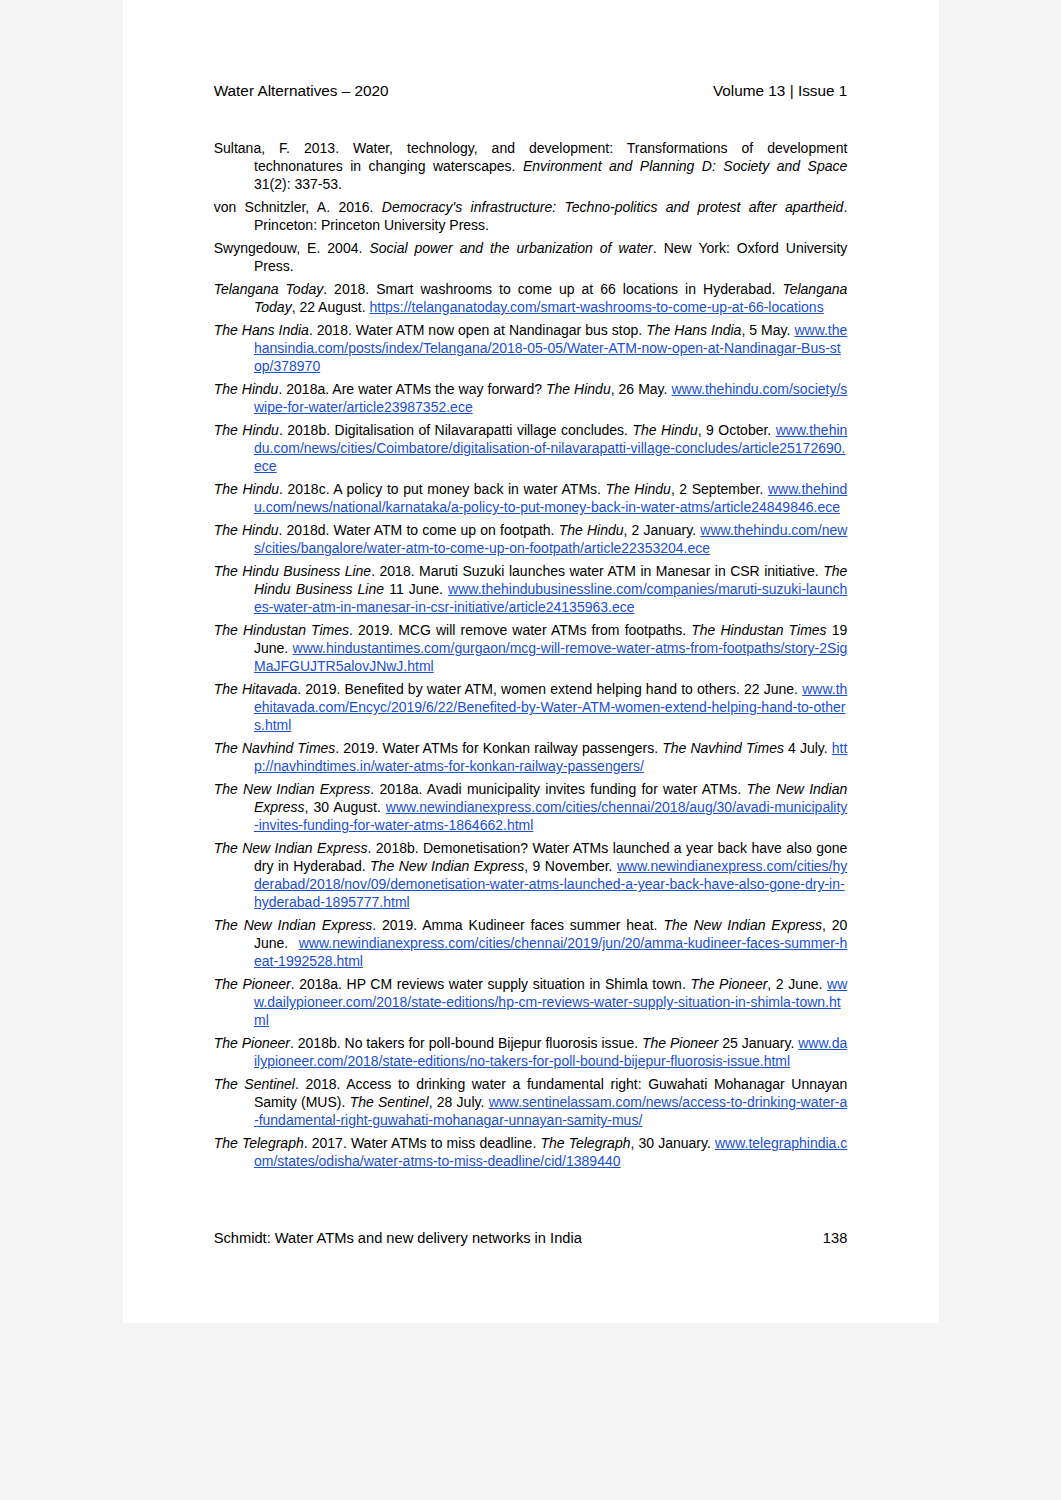Water Alternatives – 2020
Volume 13 | Issue 1
Sultana, F. 2013. Water, technology, and development: Transformations of development technonatures in changing waterscapes. Environment and Planning D: Society and Space 31(2): 337-53.
von Schnitzler, A. 2016. Democracy's infrastructure: Techno-politics and protest after apartheid. Princeton: Princeton University Press.
Swyngedouw, E. 2004. Social power and the urbanization of water. New York: Oxford University Press.
Telangana Today. 2018. Smart washrooms to come up at 66 locations in Hyderabad. Telangana Today, 22 August. https://telanganatoday.com/smart-washrooms-to-come-up-at-66-locations
The Hans India. 2018. Water ATM now open at Nandinagar bus stop. The Hans India, 5 May. www.thehansindia.com/posts/index/Telangana/2018-05-05/Water-ATM-now-open-at-Nandinagar-Bus-stop/378970
The Hindu. 2018a. Are water ATMs the way forward? The Hindu, 26 May. www.thehindu.com/society/swipe-for-water/article23987352.ece
The Hindu. 2018b. Digitalisation of Nilavarapatti village concludes. The Hindu, 9 October. www.thehindu.com/news/cities/Coimbatore/digitalisation-of-nilavarapatti-village-concludes/article25172690.ece
The Hindu. 2018c. A policy to put money back in water ATMs. The Hindu, 2 September. www.thehindu.com/news/national/karnataka/a-policy-to-put-money-back-in-water-atms/article24849846.ece
The Hindu. 2018d. Water ATM to come up on footpath. The Hindu, 2 January. www.thehindu.com/news/cities/bangalore/water-atm-to-come-up-on-footpath/article22353204.ece
The Hindu Business Line. 2018. Maruti Suzuki launches water ATM in Manesar in CSR initiative. The Hindu Business Line 11 June. www.thehindubusinessline.com/companies/maruti-suzuki-launches-water-atm-in-manesar-in-csr-initiative/article24135963.ece
The Hindustan Times. 2019. MCG will remove water ATMs from footpaths. The Hindustan Times 19 June. www.hindustantimes.com/gurgaon/mcg-will-remove-water-atms-from-footpaths/story-2SigMaJFGUJTR5alovJNwJ.html
The Hitavada. 2019. Benefited by water ATM, women extend helping hand to others. 22 June. www.thehitavada.com/Encyc/2019/6/22/Benefited-by-Water-ATM-women-extend-helping-hand-to-others.html
The Navhind Times. 2019. Water ATMs for Konkan railway passengers. The Navhind Times 4 July. http://navhindtimes.in/water-atms-for-konkan-railway-passengers/
The New Indian Express. 2018a. Avadi municipality invites funding for water ATMs. The New Indian Express, 30 August. www.newindianexpress.com/cities/chennai/2018/aug/30/avadi-municipality-invites-funding-for-water-atms-1864662.html
The New Indian Express. 2018b. Demonetisation? Water ATMs launched a year back have also gone dry in Hyderabad. The New Indian Express, 9 November. www.newindianexpress.com/cities/hyderabad/2018/nov/09/demonetisation-water-atms-launched-a-year-back-have-also-gone-dry-in-hyderabad-1895777.html
The New Indian Express. 2019. Amma Kudineer faces summer heat. The New Indian Express, 20 June. www.newindianexpress.com/cities/chennai/2019/jun/20/amma-kudineer-faces-summer-heat-1992528.html
The Pioneer. 2018a. HP CM reviews water supply situation in Shimla town. The Pioneer, 2 June. www.dailypioneer.com/2018/state-editions/hp-cm-reviews-water-supply-situation-in-shimla-town.html
The Pioneer. 2018b. No takers for poll-bound Bijepur fluorosis issue. The Pioneer 25 January. www.dailypioneer.com/2018/state-editions/no-takers-for-poll-bound-bijepur-fluorosis-issue.html
The Sentinel. 2018. Access to drinking water a fundamental right: Guwahati Mohanagar Unnayan Samity (MUS). The Sentinel, 28 July. www.sentinelassam.com/news/access-to-drinking-water-a-fundamental-right-guwahati-mohanagar-unnayan-samity-mus/
The Telegraph. 2017. Water ATMs to miss deadline. The Telegraph, 30 January. www.telegraphindia.com/states/odisha/water-atms-to-miss-deadline/cid/1389440
Schmidt: Water ATMs and new delivery networks in India
138